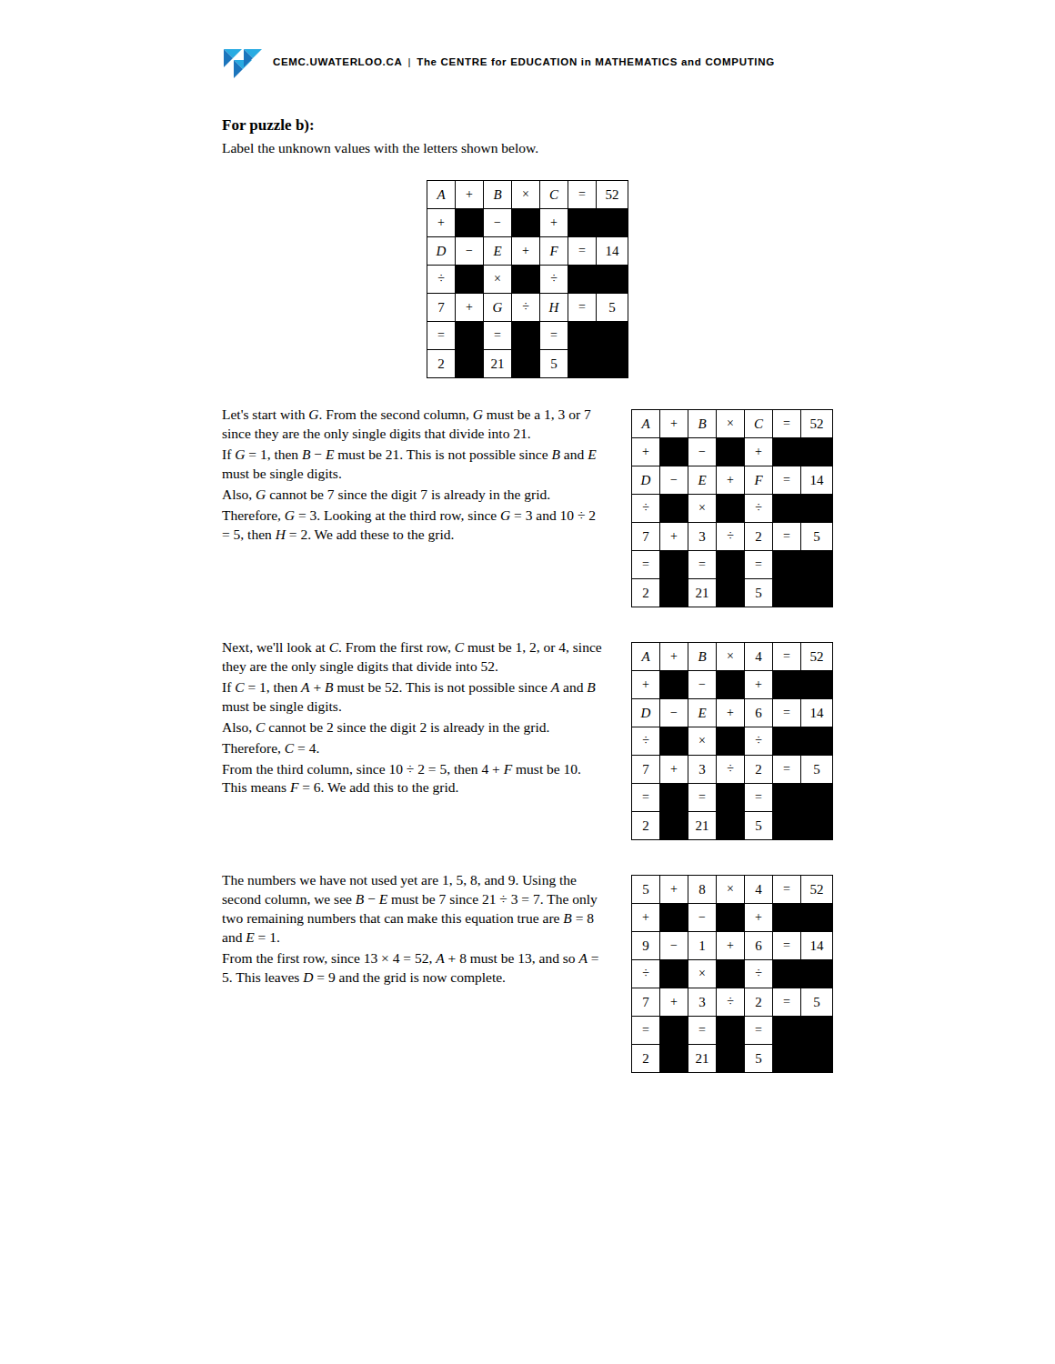CEMC.UWATERLOO.CA|The CENTRE for EDUCATION in MATHEMATICS and COMPUTING
For puzzle b):
Label the unknown values with the letters shown below.
| A | + | B | × | C | = | 52 |
| + | | − | | + | | |
| D | − | E | + | F | = | 14 |
| ÷ | | × | | ÷ | | |
| 7 | + | G | ÷ | H | = | 5 |
| = | | = | | = | | |
| 2 | | 21 | | 5 | | |
Let's start with G. From the second column, G must be a 1, 3 or 7 since they are the only single digits that divide into 21.
If G = 1, then B − E must be 21. This is not possible since B and E must be single digits.
Also, G cannot be 7 since the digit 7 is already in the grid.
Therefore, G = 3. Looking at the third row, since G = 3 and 10 ÷ 2 = 5, then H = 2. We add these to the grid.
| A | + | B | × | C | = | 52 |
| + | | − | | + | | |
| D | − | E | + | F | = | 14 |
| ÷ | | × | | ÷ | | |
| 7 | + | 3 | ÷ | 2 | = | 5 |
| = | | = | | = | | |
| 2 | | 21 | | 5 | | |
Next, we'll look at C. From the first row, C must be 1, 2, or 4, since they are the only single digits that divide into 52.
If C = 1, then A + B must be 52. This is not possible since A and B must be single digits.
Also, C cannot be 2 since the digit 2 is already in the grid.
Therefore, C = 4.
From the third column, since 10 ÷ 2 = 5, then 4 + F must be 10. This means F = 6. We add this to the grid.
| A | + | B | × | 4 | = | 52 |
| + | | − | | + | | |
| D | − | E | + | 6 | = | 14 |
| ÷ | | × | | ÷ | | |
| 7 | + | 3 | ÷ | 2 | = | 5 |
| = | | = | | = | | |
| 2 | | 21 | | 5 | | |
The numbers we have not used yet are 1, 5, 8, and 9. Using the second column, we see B − E must be 7 since 21 ÷ 3 = 7. The only two remaining numbers that can make this equation true are B = 8 and E = 1.
From the first row, since 13 × 4 = 52, A + 8 must be 13, and so A = 5. This leaves D = 9 and the grid is now complete.
| 5 | + | 8 | × | 4 | = | 52 |
| + | | − | | + | | |
| 9 | − | 1 | + | 6 | = | 14 |
| ÷ | | × | | ÷ | | |
| 7 | + | 3 | ÷ | 2 | = | 5 |
| = | | = | | = | | |
| 2 | | 21 | | 5 | | |